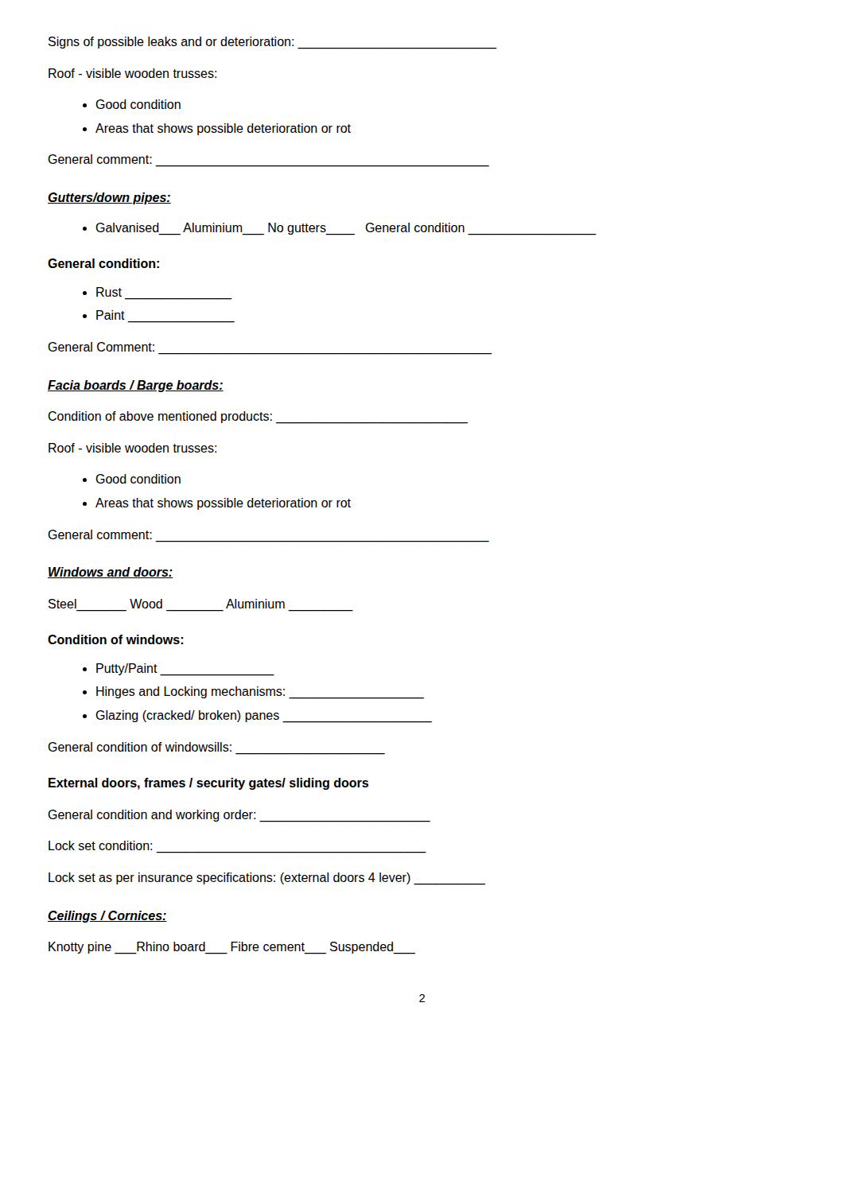Signs of possible leaks and or deterioration: ____________________________
Roof - visible wooden trusses:
Good condition
Areas that shows possible deterioration or rot
General comment: _______________________________________________
Gutters/down pipes:
Galvanised___ Aluminium___ No gutters____ General condition __________________
General condition:
Rust _______________
Paint _______________
General Comment: _______________________________________________
Facia boards / Barge boards:
Condition of above mentioned products: ___________________________
Roof - visible wooden trusses:
Good condition
Areas that shows possible deterioration or rot
General comment: _______________________________________________
Windows and doors:
Steel_______ Wood ________ Aluminium _________
Condition of windows:
Putty/Paint ________________
Hinges and Locking mechanisms: ___________________
Glazing (cracked/ broken) panes _____________________
General condition of windowsills: _____________________
External doors, frames / security gates/ sliding doors
General condition and working order: ________________________
Lock set condition: ______________________________________
Lock set as per insurance specifications: (external doors 4 lever) __________
Ceilings / Cornices:
Knotty pine ___Rhino board___ Fibre cement___ Suspended___
2